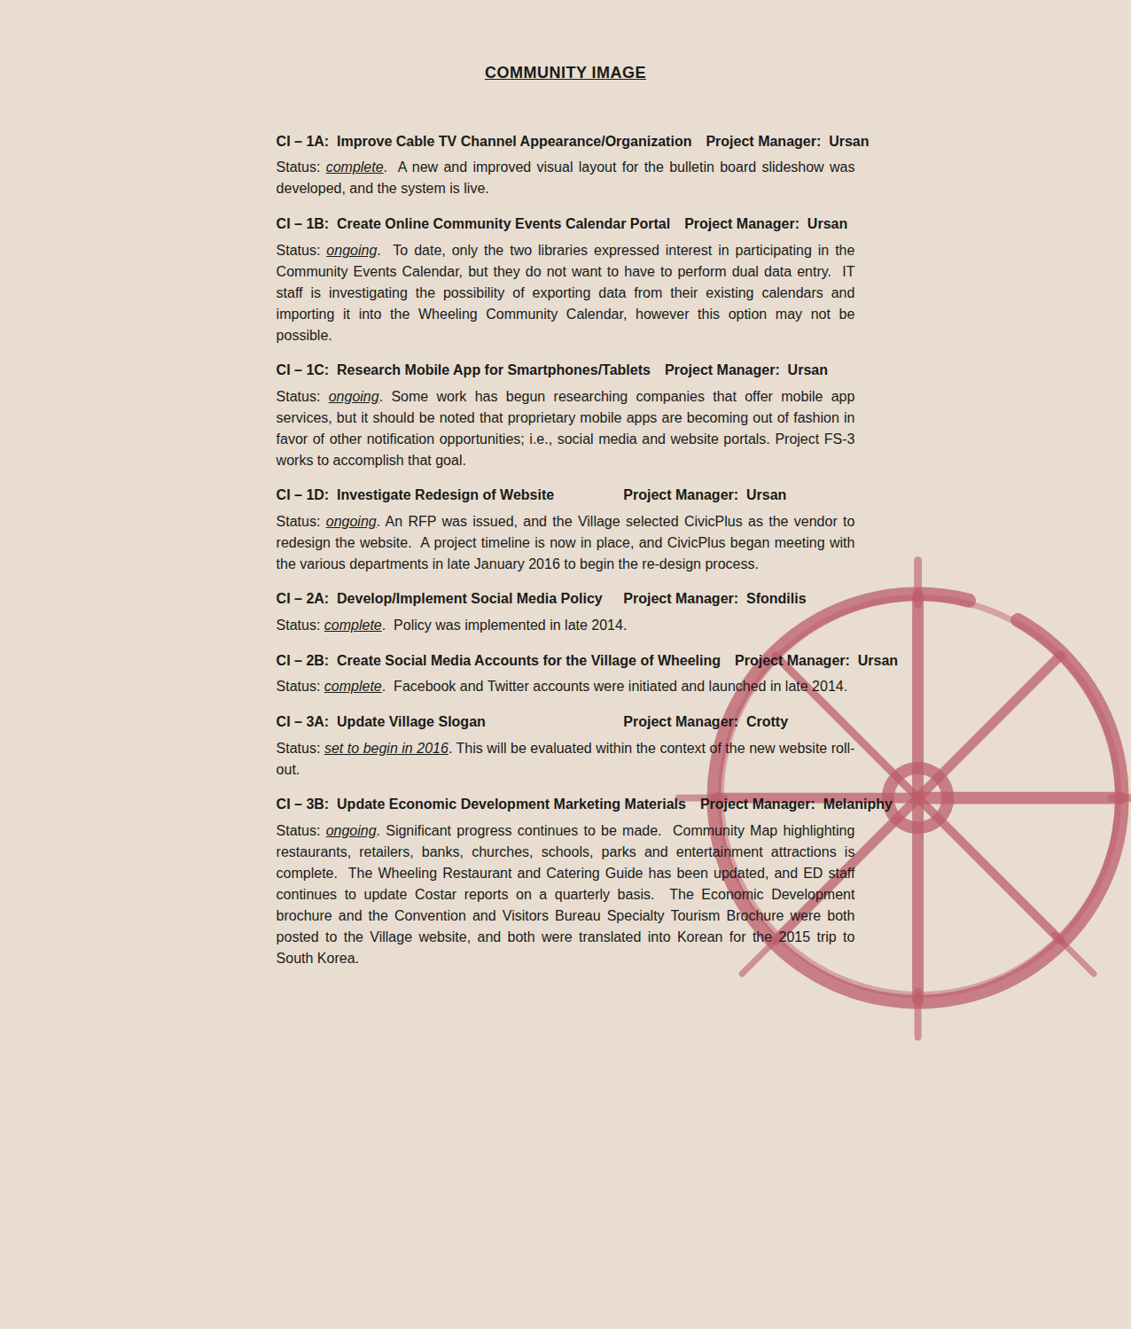COMMUNITY IMAGE
CI – 1A: Improve Cable TV Channel Appearance/Organization Project Manager: Ursan
Status: complete. A new and improved visual layout for the bulletin board slideshow was developed, and the system is live.
CI – 1B: Create Online Community Events Calendar Portal Project Manager: Ursan
Status: ongoing. To date, only the two libraries expressed interest in participating in the Community Events Calendar, but they do not want to have to perform dual data entry. IT staff is investigating the possibility of exporting data from their existing calendars and importing it into the Wheeling Community Calendar, however this option may not be possible.
CI – 1C: Research Mobile App for Smartphones/Tablets Project Manager: Ursan
Status: ongoing. Some work has begun researching companies that offer mobile app services, but it should be noted that proprietary mobile apps are becoming out of fashion in favor of other notification opportunities; i.e., social media and website portals. Project FS-3 works to accomplish that goal.
CI – 1D: Investigate Redesign of Website Project Manager: Ursan
Status: ongoing. An RFP was issued, and the Village selected CivicPlus as the vendor to redesign the website. A project timeline is now in place, and CivicPlus began meeting with the various departments in late January 2016 to begin the re-design process.
CI – 2A: Develop/Implement Social Media Policy Project Manager: Sfondilis
Status: complete. Policy was implemented in late 2014.
CI – 2B: Create Social Media Accounts for the Village of Wheeling Project Manager: Ursan
Status: complete. Facebook and Twitter accounts were initiated and launched in late 2014.
CI – 3A: Update Village Slogan Project Manager: Crotty
Status: set to begin in 2016. This will be evaluated within the context of the new website roll-out.
CI – 3B: Update Economic Development Marketing Materials Project Manager: Melaniphy
Status: ongoing. Significant progress continues to be made. Community Map highlighting restaurants, retailers, banks, churches, schools, parks and entertainment attractions is complete. The Wheeling Restaurant and Catering Guide has been updated, and ED staff continues to update Costar reports on a quarterly basis. The Economic Development brochure and the Convention and Visitors Bureau Specialty Tourism Brochure were both posted to the Village website, and both were translated into Korean for the 2015 trip to South Korea.